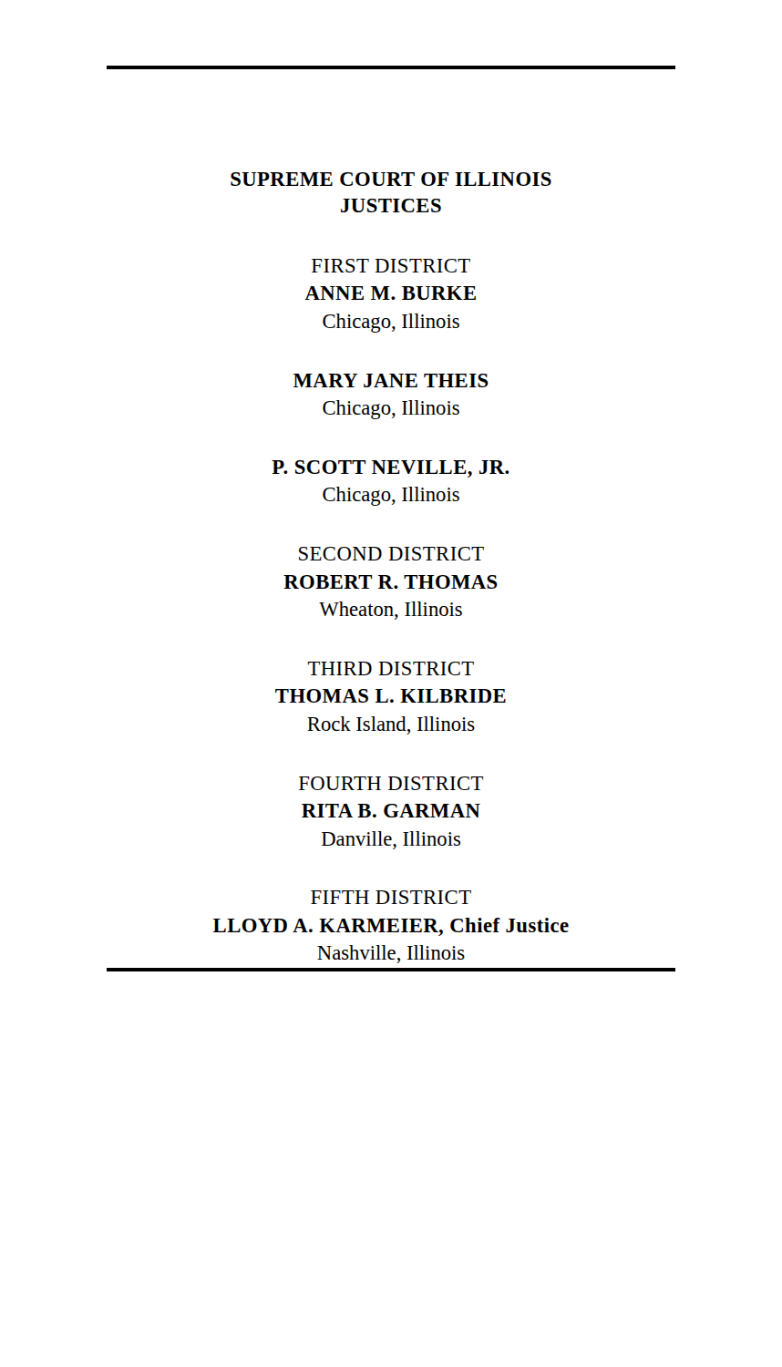SUPREME COURT OF ILLINOIS
JUSTICES
FIRST DISTRICT ANNE M. BURKE Chicago, Illinois
MARY JANE THEIS Chicago, Illinois
P. SCOTT NEVILLE, JR. Chicago, Illinois
SECOND DISTRICT ROBERT R. THOMAS Wheaton, Illinois
THIRD DISTRICT THOMAS L. KILBRIDE Rock Island, Illinois
FOURTH DISTRICT RITA B. GARMAN Danville, Illinois
FIFTH DISTRICT LLOYD A. KARMEIER, Chief Justice Nashville, Illinois